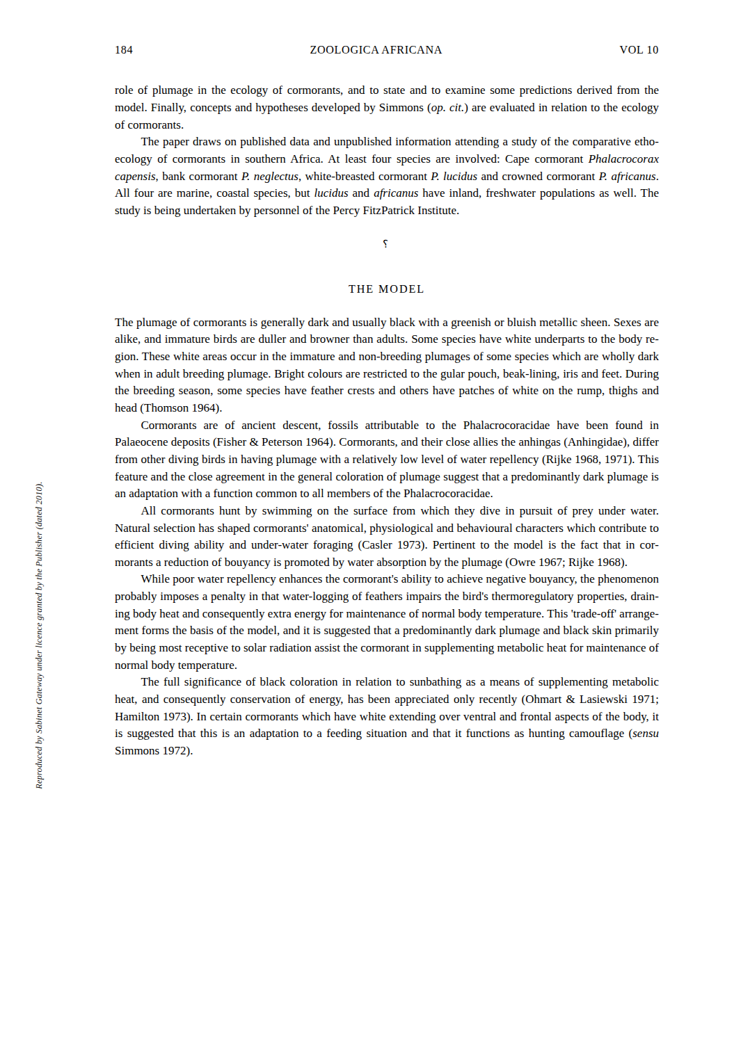Reproduced by Sabinet Gateway under licence granted by the Publisher (dated 2010).
184 ZOOLOGICA AFRICANA VOL 10
role of plumage in the ecology of cormorants, and to state and to examine some predictions derived from the model. Finally, concepts and hypotheses developed by Simmons (op. cit.) are evaluated in relation to the ecology of cormorants.
The paper draws on published data and unpublished information attending a study of the comparative etho-ecology of cormorants in southern Africa. At least four species are involved: Cape cormorant Phalacrocorax capensis, bank cormorant P. neglectus, white-breasted cormorant P. lucidus and crowned cormorant P. africanus. All four are marine, coastal species, but lucidus and africanus have inland, freshwater populations as well. The study is being undertaken by personnel of the Percy FitzPatrick Institute.
⸮
THE MODEL
The plumage of cormorants is generally dark and usually black with a greenish or bluish metəllic sheen. Sexes are alike, and immature birds are duller and browner than adults. Some species have white underparts to the body region. These white areas occur in the immature and non-breeding plumages of some species which are wholly dark when in adult breeding plumage. Bright colours are restricted to the gular pouch, beak-lining, iris and feet. During the breeding season, some species have feather crests and others have patches of white on the rump, thighs and head (Thomson 1964).
Cormorants are of ancient descent, fossils attributable to the Phalacrocoracidae have been found in Palaeocene deposits (Fisher & Peterson 1964). Cormorants, and their close allies the anhingas (Anhingidae), differ from other diving birds in having plumage with a relatively low level of water repellency (Rijke 1968, 1971). This feature and the close agreement in the general coloration of plumage suggest that a predominantly dark plumage is an adaptation with a function common to all members of the Phalacrocoracidae.
All cormorants hunt by swimming on the surface from which they dive in pursuit of prey under water. Natural selection has shaped cormorants' anatomical, physiological and behavioural characters which contribute to efficient diving ability and under-water foraging (Casler 1973). Pertinent to the model is the fact that in cormorants a reduction of bouyancy is promoted by water absorption by the plumage (Owre 1967; Rijke 1968).
While poor water repellency enhances the cormorant's ability to achieve negative bouyancy, the phenomenon probably imposes a penalty in that water-logging of feathers impairs the bird's thermoregulatory properties, draining body heat and consequently extra energy for maintenance of normal body temperature. This 'trade-off' arrangement forms the basis of the model, and it is suggested that a predominantly dark plumage and black skin primarily by being most receptive to solar radiation assist the cormorant in supplementing metabolic heat for maintenance of normal body temperature.
The full significance of black coloration in relation to sunbathing as a means of supplementing metabolic heat, and consequently conservation of energy, has been appreciated only recently (Ohmart & Lasiewski 1971; Hamilton 1973). In certain cormorants which have white extending over ventral and frontal aspects of the body, it is suggested that this is an adaptation to a feeding situation and that it functions as hunting camouflage (sensu Simmons 1972).